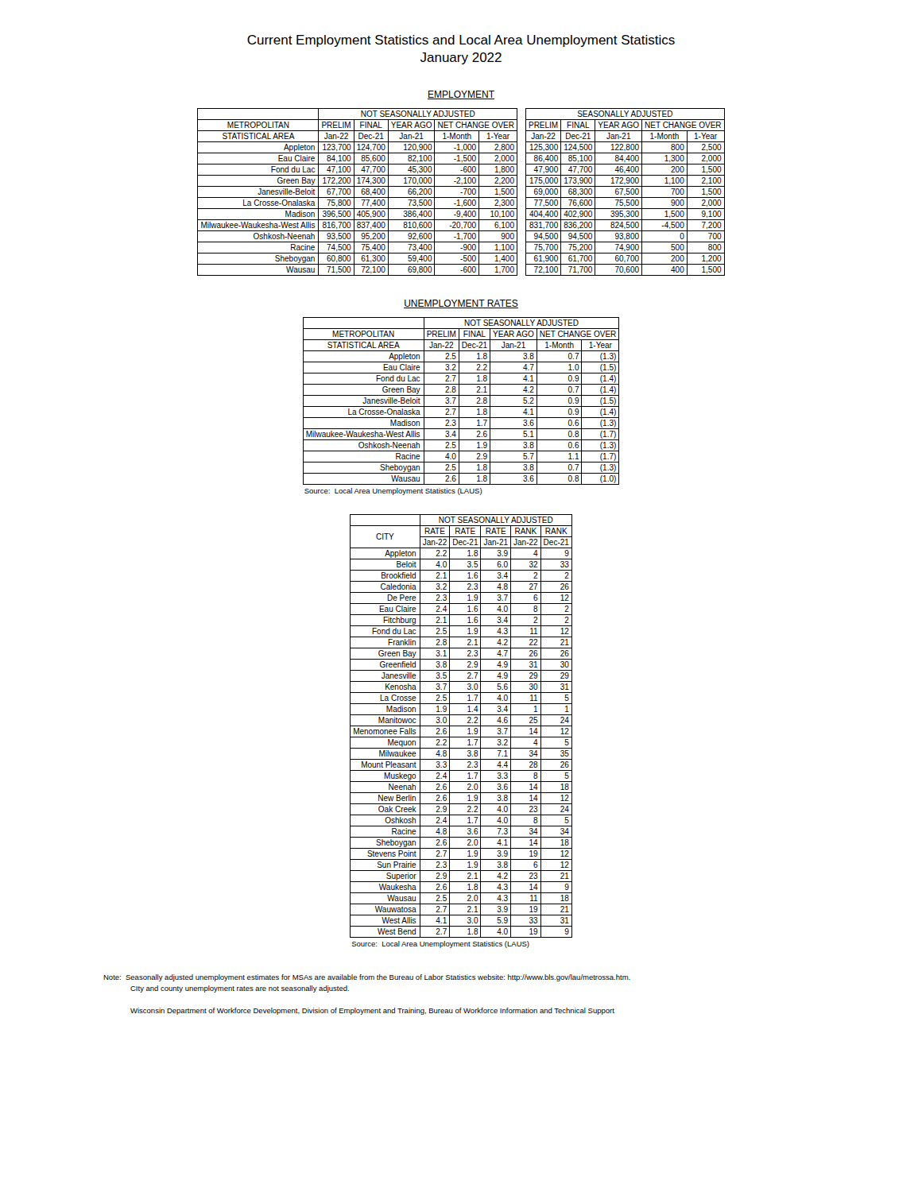Current Employment Statistics and Local Area Unemployment Statistics
January 2022
EMPLOYMENT
| | NOT SEASONALLY ADJUSTED |
| METROPOLITAN | PRELIM | FINAL | YEAR AGO | NET CHANGE OVER |
| STATISTICAL AREA | Jan-22 | Dec-21 | Jan-21 | 1-Month | 1-Year |
| Appleton | 123,700 | 124,700 | 120,900 | -1,000 | 2,800 |
| Eau Claire | 84,100 | 85,600 | 82,100 | -1,500 | 2,000 |
| Fond du Lac | 47,100 | 47,700 | 45,300 | -600 | 1,800 |
| Green Bay | 172,200 | 174,300 | 170,000 | -2,100 | 2,200 |
| Janesville-Beloit | 67,700 | 68,400 | 66,200 | -700 | 1,500 |
| La Crosse-Onalaska | 75,800 | 77,400 | 73,500 | -1,600 | 2,300 |
| Madison | 396,500 | 405,900 | 386,400 | -9,400 | 10,100 |
| Milwaukee-Waukesha-West Allis | 816,700 | 837,400 | 810,600 | -20,700 | 6,100 |
| Oshkosh-Neenah | 93,500 | 95,200 | 92,600 | -1,700 | 900 |
| Racine | 74,500 | 75,400 | 73,400 | -900 | 1,100 |
| Sheboygan | 60,800 | 61,300 | 59,400 | -500 | 1,400 |
| Wausau | 71,500 | 72,100 | 69,800 | -600 | 1,700 |
| SEASONALLY ADJUSTED |
| --- |
| PRELIM | FINAL | YEAR AGO | NET CHANGE OVER |
| Jan-22 | Dec-21 | Jan-21 | 1-Month | 1-Year |
| 125,300 | 124,500 | 122,800 | 800 | 2,500 |
| 86,400 | 85,100 | 84,400 | 1,300 | 2,000 |
| 47,900 | 47,700 | 46,400 | 200 | 1,500 |
| 175,000 | 173,900 | 172,900 | 1,100 | 2,100 |
| 69,000 | 68,300 | 67,500 | 700 | 1,500 |
| 77,500 | 76,600 | 75,500 | 900 | 2,000 |
| 404,400 | 402,900 | 395,300 | 1,500 | 9,100 |
| 831,700 | 836,200 | 824,500 | -4,500 | 7,200 |
| 94,500 | 94,500 | 93,800 | 0 | 700 |
| 75,700 | 75,200 | 74,900 | 500 | 800 |
| 61,900 | 61,700 | 60,700 | 200 | 1,200 |
| 72,100 | 71,700 | 70,600 | 400 | 1,500 |
UNEMPLOYMENT RATES
| | NOT SEASONALLY ADJUSTED |
| METROPOLITAN | PRELIM | FINAL | YEAR AGO | NET CHANGE OVER |
| STATISTICAL AREA | Jan-22 | Dec-21 | Jan-21 | 1-Month | 1-Year |
| Appleton | 2.5 | 1.8 | 3.8 | 0.7 | (1.3) |
| Eau Claire | 3.2 | 2.2 | 4.7 | 1.0 | (1.5) |
| Fond du Lac | 2.7 | 1.8 | 4.1 | 0.9 | (1.4) |
| Green Bay | 2.8 | 2.1 | 4.2 | 0.7 | (1.4) |
| Janesville-Beloit | 3.7 | 2.8 | 5.2 | 0.9 | (1.5) |
| La Crosse-Onalaska | 2.7 | 1.8 | 4.1 | 0.9 | (1.4) |
| Madison | 2.3 | 1.7 | 3.6 | 0.6 | (1.3) |
| Milwaukee-Waukesha-West Allis | 3.4 | 2.6 | 5.1 | 0.8 | (1.7) |
| Oshkosh-Neenah | 2.5 | 1.9 | 3.8 | 0.6 | (1.3) |
| Racine | 4.0 | 2.9 | 5.7 | 1.1 | (1.7) |
| Sheboygan | 2.5 | 1.8 | 3.8 | 0.7 | (1.3) |
| Wausau | 2.6 | 1.8 | 3.6 | 0.8 | (1.0) |
Source: Local Area Unemployment Statistics (LAUS)
| | NOT SEASONALLY ADJUSTED |
| CITY | RATE | RATE | RATE | RANK | RANK |
| Jan-22 | Dec-21 | Jan-21 | Jan-22 | Dec-21 |
| Appleton | 2.2 | 1.8 | 3.9 | 4 | 9 |
| Beloit | 4.0 | 3.5 | 6.0 | 32 | 33 |
| Brookfield | 2.1 | 1.6 | 3.4 | 2 | 2 |
| Caledonia | 3.2 | 2.3 | 4.8 | 27 | 26 |
| De Pere | 2.3 | 1.9 | 3.7 | 6 | 12 |
| Eau Claire | 2.4 | 1.6 | 4.0 | 8 | 2 |
| Fitchburg | 2.1 | 1.6 | 3.4 | 2 | 2 |
| Fond du Lac | 2.5 | 1.9 | 4.3 | 11 | 12 |
| Franklin | 2.8 | 2.1 | 4.2 | 22 | 21 |
| Green Bay | 3.1 | 2.3 | 4.7 | 26 | 26 |
| Greenfield | 3.8 | 2.9 | 4.9 | 31 | 30 |
| Janesville | 3.5 | 2.7 | 4.9 | 29 | 29 |
| Kenosha | 3.7 | 3.0 | 5.6 | 30 | 31 |
| La Crosse | 2.5 | 1.7 | 4.0 | 11 | 5 |
| Madison | 1.9 | 1.4 | 3.4 | 1 | 1 |
| Manitowoc | 3.0 | 2.2 | 4.6 | 25 | 24 |
| Menomonee Falls | 2.6 | 1.9 | 3.7 | 14 | 12 |
| Mequon | 2.2 | 1.7 | 3.2 | 4 | 5 |
| Milwaukee | 4.8 | 3.8 | 7.1 | 34 | 35 |
| Mount Pleasant | 3.3 | 2.3 | 4.4 | 28 | 26 |
| Muskego | 2.4 | 1.7 | 3.3 | 8 | 5 |
| Neenah | 2.6 | 2.0 | 3.6 | 14 | 18 |
| New Berlin | 2.6 | 1.9 | 3.8 | 14 | 12 |
| Oak Creek | 2.9 | 2.2 | 4.0 | 23 | 24 |
| Oshkosh | 2.4 | 1.7 | 4.0 | 8 | 5 |
| Racine | 4.8 | 3.6 | 7.3 | 34 | 34 |
| Sheboygan | 2.6 | 2.0 | 4.1 | 14 | 18 |
| Stevens Point | 2.7 | 1.9 | 3.9 | 19 | 12 |
| Sun Prairie | 2.3 | 1.9 | 3.8 | 6 | 12 |
| Superior | 2.9 | 2.1 | 4.2 | 23 | 21 |
| Waukesha | 2.6 | 1.8 | 4.3 | 14 | 9 |
| Wausau | 2.5 | 2.0 | 4.3 | 11 | 18 |
| Wauwatosa | 2.7 | 2.1 | 3.9 | 19 | 21 |
| West Allis | 4.1 | 3.0 | 5.9 | 33 | 31 |
| West Bend | 2.7 | 1.8 | 4.0 | 19 | 9 |
Source: Local Area Unemployment Statistics (LAUS)
Note: Seasonally adjusted unemployment estimates for MSAs are available from the Bureau of Labor Statistics website: http://www.bls.gov/lau/metrossa.htm.
CIty and county unemployment rates are not seasonally adjusted.
Wisconsin Department of Workforce Development, Division of Employment and Training, Bureau of Workforce Information and Technical Support